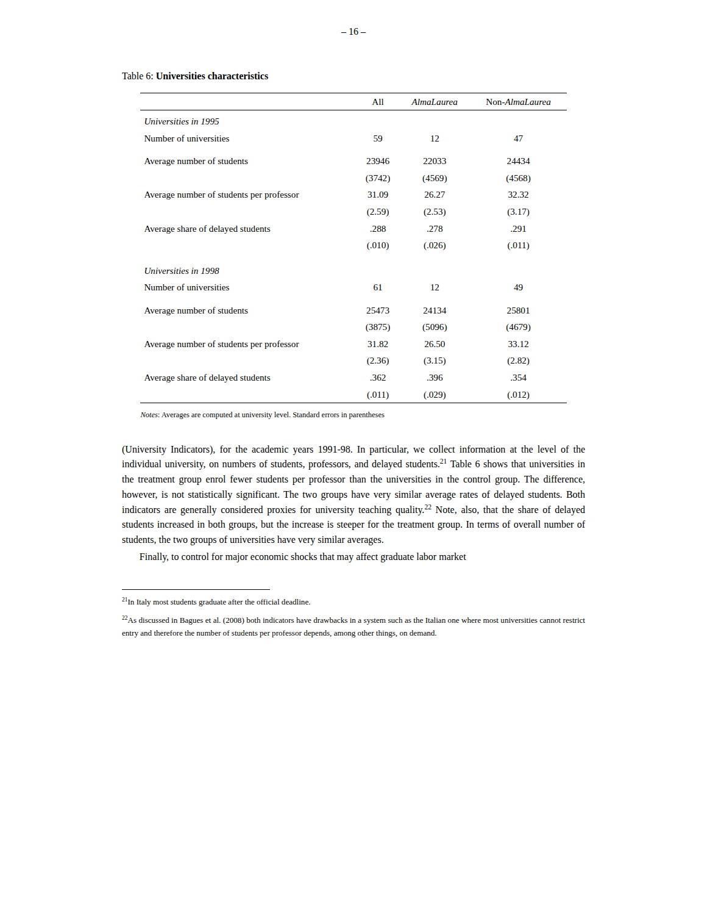– 16 –
Table 6: Universities characteristics
| | All | AlmaLaurea | Non- AlmaLaurea |
| --- | --- | --- | --- |
| Universities in 1995 | | | |
| Number of universities | 59 | 12 | 47 |
| Average number of students | 23946 | 22033 | 24434 |
| | (3742) | (4569) | (4568) |
| Average number of students per professor | 31.09 | 26.27 | 32.32 |
| | (2.59) | (2.53) | (3.17) |
| Average share of delayed students | .288 | .278 | .291 |
| | (.010) | (.026) | (.011) |
| Universities in 1998 | | | |
| Number of universities | 61 | 12 | 49 |
| Average number of students | 25473 | 24134 | 25801 |
| | (3875) | (5096) | (4679) |
| Average number of students per professor | 31.82 | 26.50 | 33.12 |
| | (2.36) | (3.15) | (2.82) |
| Average share of delayed students | .362 | .396 | .354 |
| | (.011) | (.029) | (.012) |
Notes: Averages are computed at university level. Standard errors in parentheses
(University Indicators), for the academic years 1991-98. In particular, we collect information at the level of the individual university, on numbers of students, professors, and delayed students.21 Table 6 shows that universities in the treatment group enrol fewer students per professor than the universities in the control group. The difference, however, is not statistically significant. The two groups have very similar average rates of delayed students. Both indicators are generally considered proxies for university teaching quality.22 Note, also, that the share of delayed students increased in both groups, but the increase is steeper for the treatment group. In terms of overall number of students, the two groups of universities have very similar averages.
Finally, to control for major economic shocks that may affect graduate labor market
21In Italy most students graduate after the official deadline.
22As discussed in Bagues et al. (2008) both indicators have drawbacks in a system such as the Italian one where most universities cannot restrict entry and therefore the number of students per professor depends, among other things, on demand.